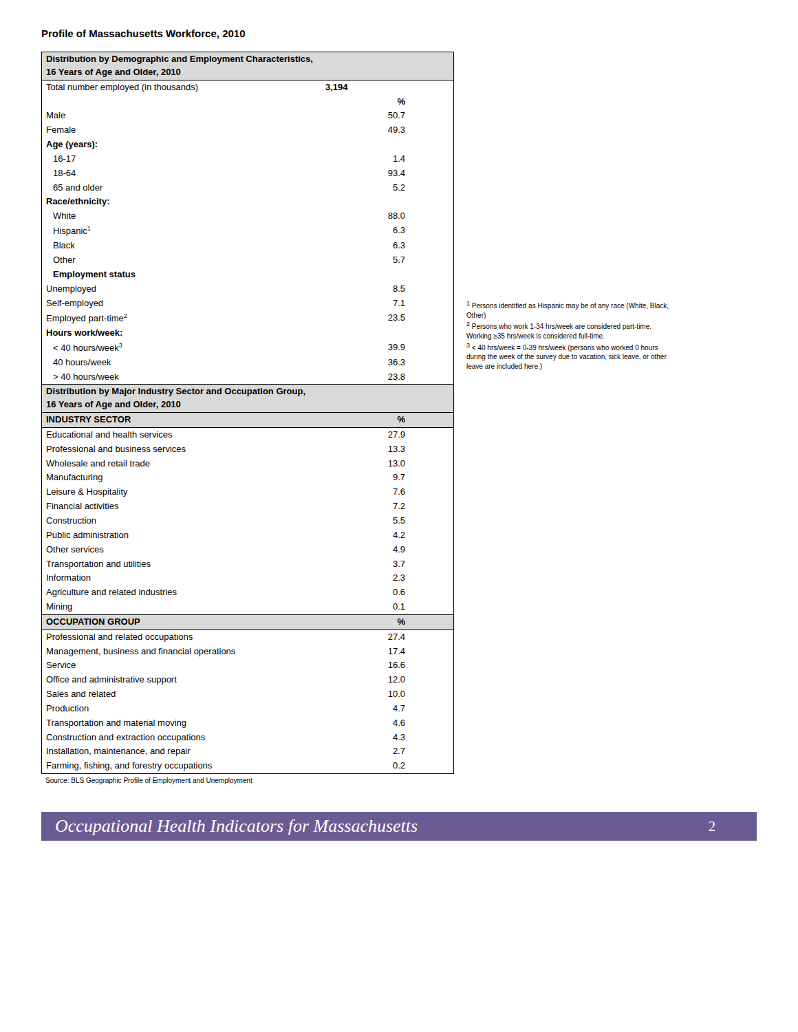Profile of Massachusetts Workforce, 2010
| Distribution by Demographic and Employment Characteristics, 16 Years of Age and Older, 2010 |
| Total number employed (in thousands) | 3,194 |
| | % |
| Male | 50.7 |
| Female | 49.3 |
| Age (years): | |
| 16-17 | 1.4 |
| 18-64 | 93.4 |
| 65 and older | 5.2 |
| Race/ethnicity: | |
| White | 88.0 |
| Hispanic 1 | 6.3 |
| Black | 6.3 |
| Other | 5.7 |
| Employment status | |
| Unemployed | 8.5 |
| Self-employed | 7.1 |
| Employed part-time 2 | 23.5 |
| Hours work/week: | |
| < 40 hours/week 3 | 39.9 |
| 40 hours/week | 36.3 |
| > 40 hours/week | 23.8 |
| Distribution by Major Industry Sector and Occupation Group, 16 Years of Age and Older, 2010 |
| INDUSTRY SECTOR | % |
| Educational and health services | 27.9 |
| Professional and business services | 13.3 |
| Wholesale and retail trade | 13.0 |
| Manufacturing | 9.7 |
| Leisure & Hospitality | 7.6 |
| Financial activities | 7.2 |
| Construction | 5.5 |
| Public administration | 4.2 |
| Other services | 4.9 |
| Transportation and utilities | 3.7 |
| Information | 2.3 |
| Agriculture and related industries | 0.6 |
| Mining | 0.1 |
| OCCUPATION GROUP | % |
| Professional and related occupations | 27.4 |
| Management, business and financial operations | 17.4 |
| Service | 16.6 |
| Office and administrative support | 12.0 |
| Sales and related | 10.0 |
| Production | 4.7 |
| Transportation and material moving | 4.6 |
| Construction and extraction occupations | 4.3 |
| Installation, maintenance, and repair | 2.7 |
| Farming, fishing, and forestry occupations | 0.2 |
Source: BLS Geographic Profile of Employment and Unemployment
1 Persons identified as Hispanic may be of any race (White, Black, Other)
2 Persons who work 1-34 hrs/week are considered part-time. Working ≥35 hrs/week is considered full-time.
3 < 40 hrs/week = 0-39 hrs/week (persons who worked 0 hours during the week of the survey due to vacation, sick leave, or other leave are included here.)
Occupational Health Indicators for Massachusetts 2